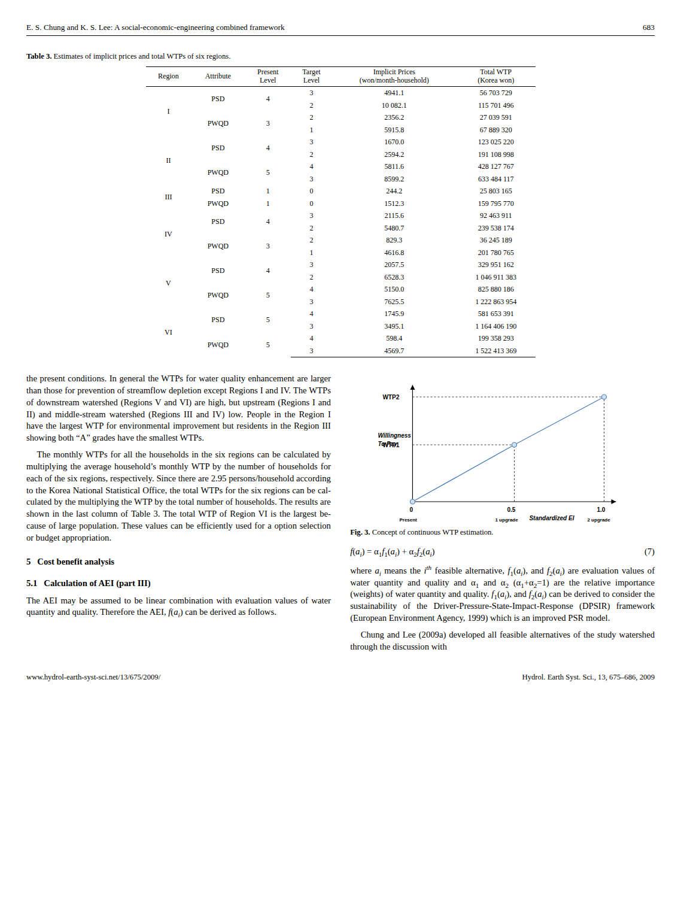E. S. Chung and K. S. Lee: A social-economic-engineering combined framework 683
Table 3. Estimates of implicit prices and total WTPs of six regions.
| Region | Attribute | Present Level | Target Level | Implicit Prices (won/month-household) | Total WTP (Korea won) |
| --- | --- | --- | --- | --- | --- |
| I | PSD | 4 | 3 | 4941.1 | 56 703 729 |
| 2 | 10 082.1 | 115 701 496 |
| PWQD | 3 | 2 | 2356.2 | 27 039 591 |
| 1 | 5915.8 | 67 889 320 |
| II | PSD | 4 | 3 | 1670.0 | 123 025 220 |
| 2 | 2594.2 | 191 108 998 |
| PWQD | 5 | 4 | 5811.6 | 428 127 767 |
| 3 | 8599.2 | 633 484 117 |
| III | PSD | 1 | 0 | 244.2 | 25 803 165 |
| PWQD | 1 | 0 | 1512.3 | 159 795 770 |
| IV | PSD | 4 | 3 | 2115.6 | 92 463 911 |
| 2 | 5480.7 | 239 538 174 |
| PWQD | 3 | 2 | 829.3 | 36 245 189 |
| 1 | 4616.8 | 201 780 765 |
| V | PSD | 4 | 3 | 2057.5 | 329 951 162 |
| 2 | 6528.3 | 1 046 911 383 |
| PWQD | 5 | 4 | 5150.0 | 825 880 186 |
| 3 | 7625.5 | 1 222 863 954 |
| VI | PSD | 5 | 4 | 1745.9 | 581 653 391 |
| 3 | 3495.1 | 1 164 406 190 |
| PWQD | 5 | 4 | 598.4 | 199 358 293 |
| 3 | 4569.7 | 1 522 413 369 |
the present conditions. In general the WTPs for water quality enhancement are larger than those for prevention of streamflow depletion except Regions I and IV. The WTPs of downstream watershed (Regions V and VI) are high, but upstream (Regions I and II) and middle-stream watershed (Regions III and IV) low. People in the Region I have the largest WTP for environmental improvement but residents in the Region III showing both “A” grades have the smallest WTPs.
The monthly WTPs for all the households in the six regions can be calculated by multiplying the average household’s monthly WTP by the number of households for each of the six regions, respectively. Since there are 2.95 persons/household according to the Korea National Statistical Office, the total WTPs for the six regions can be calculated by the multiplying the WTP by the total number of households. The results are shown in the last column of Table 3. The total WTP of Region VI is the largest because of large population. These values can be efficiently used for a option selection or budget appropriation.
5 Cost benefit analysis
5.1 Calculation of AEI (part III)
The AEI may be assumed to be linear combination with evaluation values of water quantity and quality. Therefore the AEI, f(ai) can be derived as follows.
WTP2 WTP1 Willingness To Pay 0 0.5 1.0 Standardized EI Present 1 upgrade 2 upgrade
Fig. 3. Concept of continuous WTP estimation.
f(ai) = α1f1(ai) + α2f2(ai) (7)
where ai means the ith feasible alternative, f1(ai), and f2(ai) are evaluation values of water quantity and quality and α1 and α2 (α1+α2=1) are the relative importance (weights) of water quantity and quality. f1(ai), and f2(ai) can be derived to consider the sustainability of the Driver-Pressure-State-Impact-Response (DPSIR) framework (European Environment Agency, 1999) which is an improved PSR model.
Chung and Lee (2009a) developed all feasible alternatives of the study watershed through the discussion with
www.hydrol-earth-syst-sci.net/13/675/2009/ Hydrol. Earth Syst. Sci., 13, 675–686, 2009